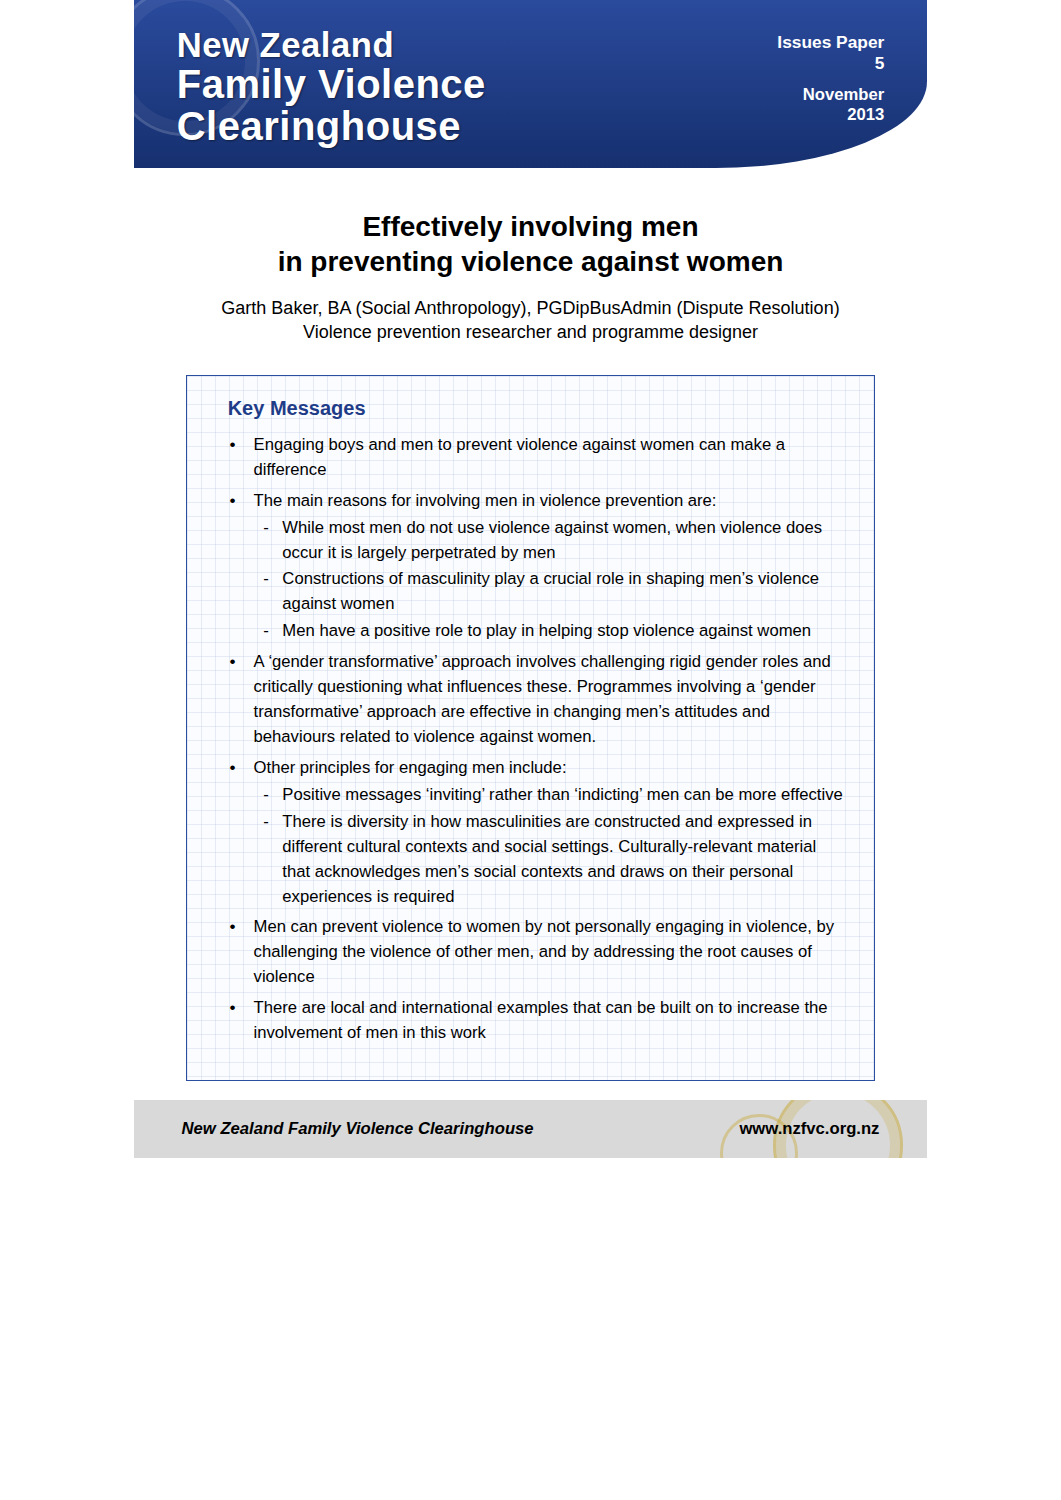New Zealand
Family Violence Clearinghouse
Issues Paper 5
November 2013
Effectively involving men
in preventing violence against women
Garth Baker, BA (Social Anthropology), PGDipBusAdmin (Dispute Resolution) Violence prevention researcher and programme designer
Key Messages
Engaging boys and men to prevent violence against women can make a difference
The main reasons for involving men in violence prevention are:
While most men do not use violence against women, when violence does occur it is largely perpetrated by men
Constructions of masculinity play a crucial role in shaping men’s violence against women
Men have a positive role to play in helping stop violence against women
A ‘gender transformative’ approach involves challenging rigid gender roles and critically questioning what influences these. Programmes involving a ‘gender transformative’ approach are effective in changing men’s attitudes and behaviours related to violence against women.
Other principles for engaging men include:
Positive messages ‘inviting’ rather than ‘indicting’ men can be more effective
There is diversity in how masculinities are constructed and expressed in different cultural contexts and social settings. Culturally-relevant material that acknowledges men’s social contexts and draws on their personal experiences is required
Men can prevent violence to women by not personally engaging in violence, by challenging the violence of other men, and by addressing the root causes of violence
There are local and international examples that can be built on to increase the involvement of men in this work
New Zealand Family Violence Clearinghouse www.nzfvc.org.nz